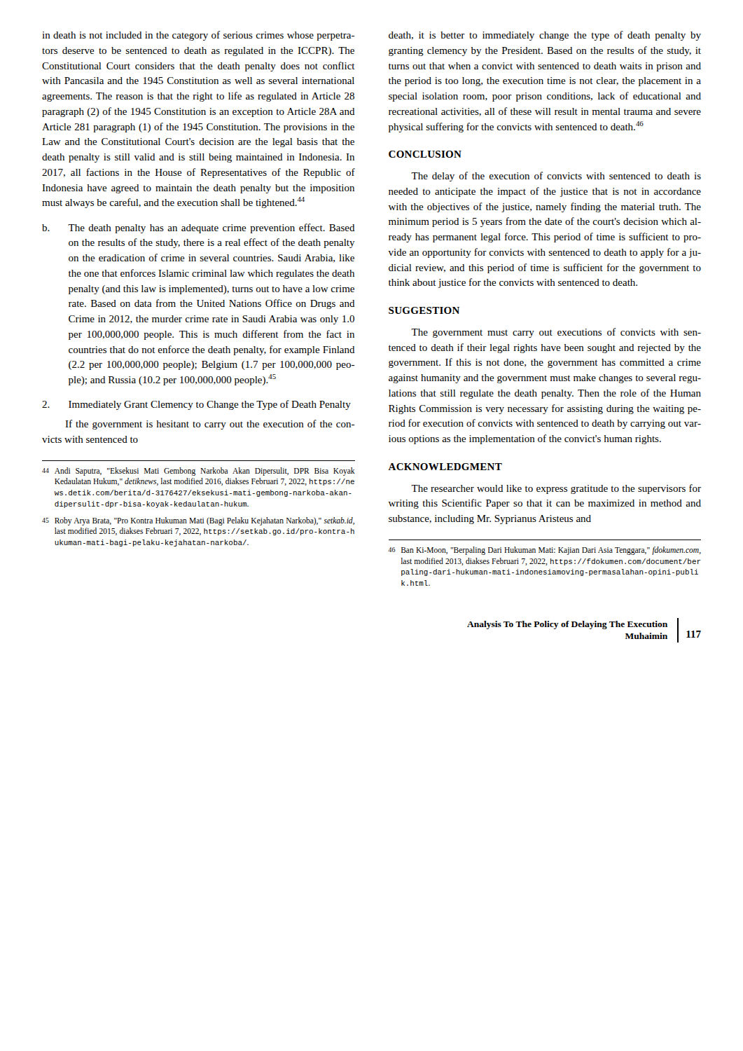in death is not included in the category of serious crimes whose perpetrators deserve to be sentenced to death as regulated in the ICCPR). The Constitutional Court considers that the death penalty does not conflict with Pancasila and the 1945 Constitution as well as several international agreements. The reason is that the right to life as regulated in Article 28 paragraph (2) of the 1945 Constitution is an exception to Article 28A and Article 281 paragraph (1) of the 1945 Constitution. The provisions in the Law and the Constitutional Court's decision are the legal basis that the death penalty is still valid and is still being maintained in Indonesia. In 2017, all factions in the House of Representatives of the Republic of Indonesia have agreed to maintain the death penalty but the imposition must always be careful, and the execution shall be tightened.44
b. The death penalty has an adequate crime prevention effect. Based on the results of the study, there is a real effect of the death penalty on the eradication of crime in several countries. Saudi Arabia, like the one that enforces Islamic criminal law which regulates the death penalty (and this law is implemented), turns out to have a low crime rate. Based on data from the United Nations Office on Drugs and Crime in 2012, the murder crime rate in Saudi Arabia was only 1.0 per 100,000,000 people. This is much different from the fact in countries that do not enforce the death penalty, for example Finland (2.2 per 100,000,000 people); Belgium (1.7 per 100,000,000 people); and Russia (10.2 per 100,000,000 people).45
2. Immediately Grant Clemency to Change the Type of Death Penalty
If the government is hesitant to carry out the execution of the convicts with sentenced to
44 Andi Saputra, "Eksekusi Mati Gembong Narkoba Akan Dipersulit, DPR Bisa Koyak Kedaulatan Hukum," detiknews, last modified 2016, diakses Februari 7, 2022, https://news.detik.com/berita/d-3176427/eksekusi-mati-gembong-narkoba-akan-dipersulit-dpr-bisa-koyak-kedaulatan-hukum.
45 Roby Arya Brata, "Pro Kontra Hukuman Mati (Bagi Pelaku Kejahatan Narkoba)," setkab.id, last modified 2015, diakses Februari 7, 2022, https://setkab.go.id/pro-kontra-hukuman-mati-bagi-pelaku-kejahatan-narkoba/.
death, it is better to immediately change the type of death penalty by granting clemency by the President. Based on the results of the study, it turns out that when a convict with sentenced to death waits in prison and the period is too long, the execution time is not clear, the placement in a special isolation room, poor prison conditions, lack of educational and recreational activities, all of these will result in mental trauma and severe physical suffering for the convicts with sentenced to death.46
Conclusion
The delay of the execution of convicts with sentenced to death is needed to anticipate the impact of the justice that is not in accordance with the objectives of the justice, namely finding the material truth. The minimum period is 5 years from the date of the court's decision which already has permanent legal force. This period of time is sufficient to provide an opportunity for convicts with sentenced to death to apply for a judicial review, and this period of time is sufficient for the government to think about justice for the convicts with sentenced to death.
Suggestion
The government must carry out executions of convicts with sentenced to death if their legal rights have been sought and rejected by the government. If this is not done, the government has committed a crime against humanity and the government must make changes to several regulations that still regulate the death penalty. Then the role of the Human Rights Commission is very necessary for assisting during the waiting period for execution of convicts with sentenced to death by carrying out various options as the implementation of the convict's human rights.
Acknowledgment
The researcher would like to express gratitude to the supervisors for writing this Scientific Paper so that it can be maximized in method and substance, including Mr. Syprianus Aristeus and
46 Ban Ki-Moon, "Berpaling Dari Hukuman Mati: Kajian Dari Asia Tenggara," fdokumen.com, last modified 2013, diakses Februari 7, 2022, https://fdokumen.com/document/berpaling-dari-hukuman-mati-indonesiamoving-permasalahan-opini-publik.html.
Analysis To The Policy of Delaying The Execution
Muhaimin
117